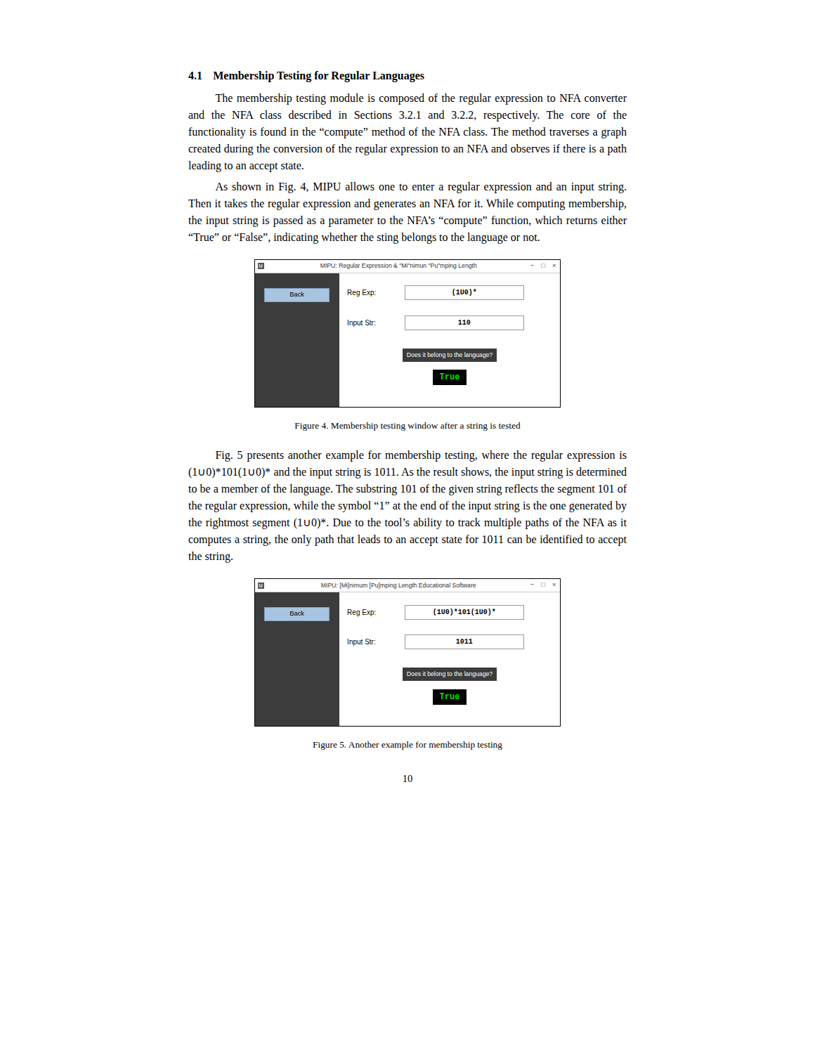4.1 Membership Testing for Regular Languages
The membership testing module is composed of the regular expression to NFA converter and the NFA class described in Sections 3.2.1 and 3.2.2, respectively. The core of the functionality is found in the “compute” method of the NFA class. The method traverses a graph created during the conversion of the regular expression to an NFA and observes if there is a path leading to an accept state.
As shown in Fig. 4, MIPU allows one to enter a regular expression and an input string. Then it takes the regular expression and generates an NFA for it. While computing membership, the input string is passed as a parameter to the NFA’s “compute” function, which returns either “True” or “False”, indicating whether the sting belongs to the language or not.
M MIPU: Regular Expression & "Mi"nimun "Pu"mping Length −□×
Back
Reg Exp:
(1U0)*
Input Str:
110
Does it belong to the language?
True
Figure 4. Membership testing window after a string is tested
Fig. 5 presents another example for membership testing, where the regular expression is (1∪0)*101(1∪0)* and the input string is 1011. As the result shows, the input string is determined to be a member of the language. The substring 101 of the given string reflects the segment 101 of the regular expression, while the symbol “1” at the end of the input string is the one generated by the rightmost segment (1∪0)*. Due to the tool’s ability to track multiple paths of the NFA as it computes a string, the only path that leads to an accept state for 1011 can be identified to accept the string.
M MIPU: [Mi]nimum [Pu]mping Length Educational Software −□×
Back
Reg Exp:
(1U0)*101(1U0)*
Input Str:
1011
Does it belong to the language?
True
Figure 5. Another example for membership testing
10